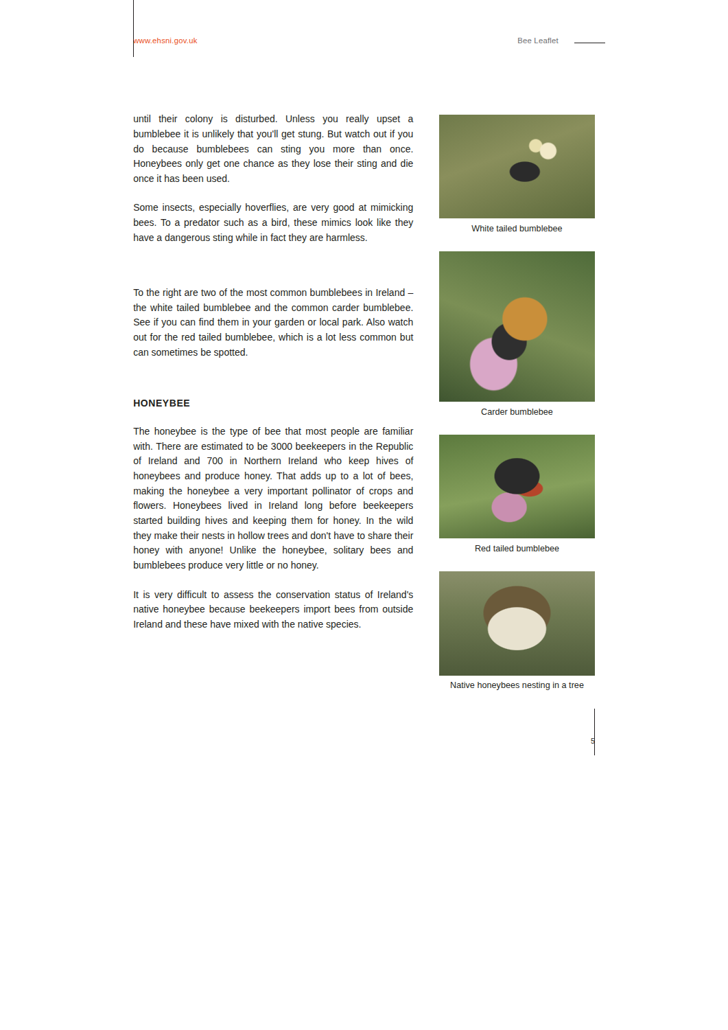www.ehsni.gov.uk
Bee Leaflet
until their colony is disturbed. Unless you really upset a bumblebee it is unlikely that you'll get stung. But watch out if you do because bumblebees can sting you more than once. Honeybees only get one chance as they lose their sting and die once it has been used.
Some insects, especially hoverflies, are very good at mimicking bees. To a predator such as a bird, these mimics look like they have a dangerous sting while in fact they are harmless.
To the right are two of the most common bumblebees in Ireland – the white tailed bumblebee and the common carder bumblebee. See if you can find them in your garden or local park. Also watch out for the red tailed bumblebee, which is a lot less common but can sometimes be spotted.
Honeybee
The honeybee is the type of bee that most people are familiar with. There are estimated to be 3000 beekeepers in the Republic of Ireland and 700 in Northern Ireland who keep hives of honeybees and produce honey. That adds up to a lot of bees, making the honeybee a very important pollinator of crops and flowers. Honeybees lived in Ireland long before beekeepers started building hives and keeping them for honey. In the wild they make their nests in hollow trees and don't have to share their honey with anyone! Unlike the honeybee, solitary bees and bumblebees produce very little or no honey.
It is very difficult to assess the conservation status of Ireland's native honeybee because beekeepers import bees from outside Ireland and these have mixed with the native species.
White tailed bumblebee
Carder bumblebee
Red tailed bumblebee
Native honeybees nesting in a tree
5